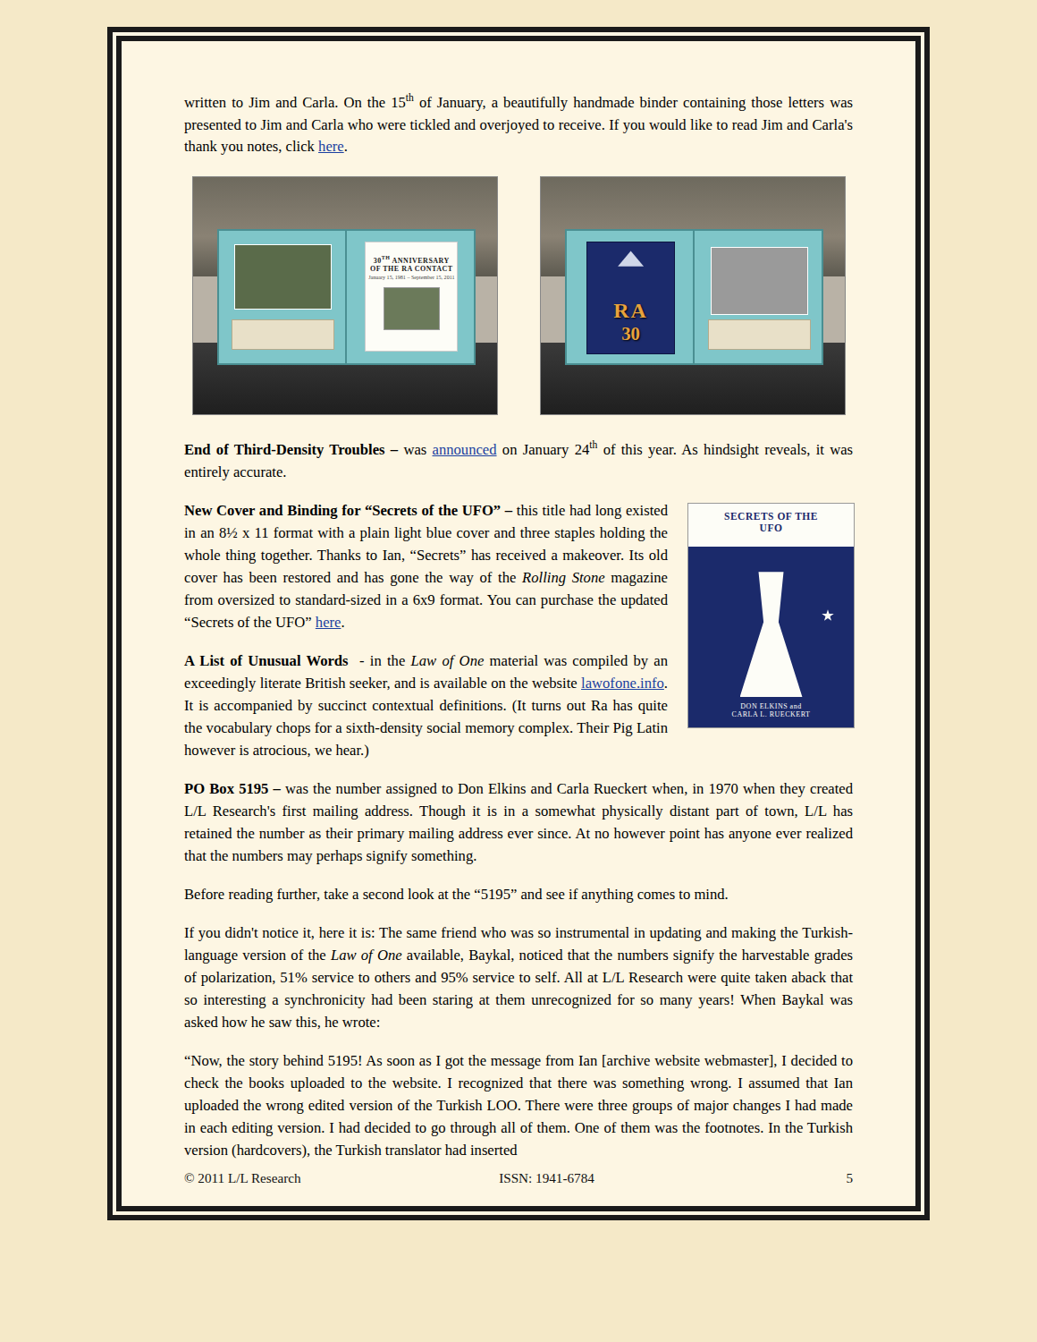written to Jim and Carla. On the 15th of January, a beautifully handmade binder containing those letters was presented to Jim and Carla who were tickled and overjoyed to receive. If you would like to read Jim and Carla's thank you notes, click here.
30TH ANNIVERSARY
OF THE RA CONTACT
January 15, 1981 – September 15, 2011
RA
30
End of Third-Density Troubles – was announced on January 24th of this year. As hindsight reveals, it was entirely accurate.
SECRETS OF THE
UFO
DON ELKINS and
CARLA L. RUECKERT
New Cover and Binding for “Secrets of the UFO” – this title had long existed in an 8½ x 11 format with a plain light blue cover and three staples holding the whole thing together. Thanks to Ian, “Secrets” has received a makeover. Its old cover has been restored and has gone the way of the Rolling Stone magazine from oversized to standard-sized in a 6x9 format. You can purchase the updated “Secrets of the UFO” here.
A List of Unusual Words - in the Law of One material was compiled by an exceedingly literate British seeker, and is available on the website lawofone.info. It is accompanied by succinct contextual definitions. (It turns out Ra has quite the vocabulary chops for a sixth-density social memory complex. Their Pig Latin however is atrocious, we hear.)
PO Box 5195 – was the number assigned to Don Elkins and Carla Rueckert when, in 1970 when they created L/L Research's first mailing address. Though it is in a somewhat physically distant part of town, L/L has retained the number as their primary mailing address ever since. At no however point has anyone ever realized that the numbers may perhaps signify something.
Before reading further, take a second look at the “5195” and see if anything comes to mind.
If you didn't notice it, here it is: The same friend who was so instrumental in updating and making the Turkish-language version of the Law of One available, Baykal, noticed that the numbers signify the harvestable grades of polarization, 51% service to others and 95% service to self. All at L/L Research were quite taken aback that so interesting a synchronicity had been staring at them unrecognized for so many years! When Baykal was asked how he saw this, he wrote:
“Now, the story behind 5195! As soon as I got the message from Ian [archive website webmaster], I decided to check the books uploaded to the website. I recognized that there was something wrong. I assumed that Ian uploaded the wrong edited version of the Turkish LOO. There were three groups of major changes I had made in each editing version. I had decided to go through all of them. One of them was the footnotes. In the Turkish version (hardcovers), the Turkish translator had inserted
© 2011 L/L Research
ISSN: 1941-6784
5